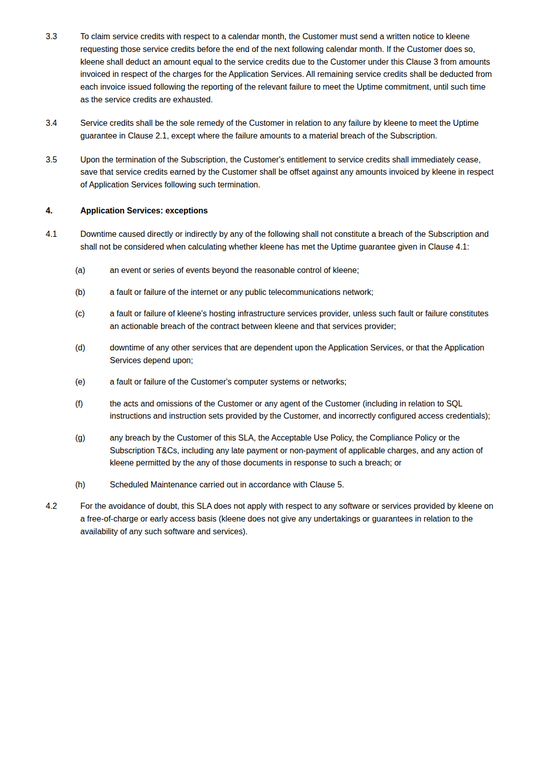3.3
To claim service credits with respect to a calendar month, the Customer must send a written notice to kleene requesting those service credits before the end of the next following calendar month. If the Customer does so, kleene shall deduct an amount equal to the service credits due to the Customer under this Clause 3 from amounts invoiced in respect of the charges for the Application Services. All remaining service credits shall be deducted from each invoice issued following the reporting of the relevant failure to meet the Uptime commitment, until such time as the service credits are exhausted.
3.4
Service credits shall be the sole remedy of the Customer in relation to any failure by kleene to meet the Uptime guarantee in Clause 2.1, except where the failure amounts to a material breach of the Subscription.
3.5
Upon the termination of the Subscription, the Customer's entitlement to service credits shall immediately cease, save that service credits earned by the Customer shall be offset against any amounts invoiced by kleene in respect of Application Services following such termination.
4. Application Services: exceptions
4.1
Downtime caused directly or indirectly by any of the following shall not constitute a breach of the Subscription and shall not be considered when calculating whether kleene has met the Uptime guarantee given in Clause 4.1:
(a) an event or series of events beyond the reasonable control of kleene;
(b) a fault or failure of the internet or any public telecommunications network;
(c) a fault or failure of kleene's hosting infrastructure services provider, unless such fault or failure constitutes an actionable breach of the contract between kleene and that services provider;
(d) downtime of any other services that are dependent upon the Application Services, or that the Application Services depend upon;
(e) a fault or failure of the Customer's computer systems or networks;
(f) the acts and omissions of the Customer or any agent of the Customer (including in relation to SQL instructions and instruction sets provided by the Customer, and incorrectly configured access credentials);
(g) any breach by the Customer of this SLA, the Acceptable Use Policy, the Compliance Policy or the Subscription T&Cs, including any late payment or non-payment of applicable charges, and any action of kleene permitted by the any of those documents in response to such a breach; or
(h) Scheduled Maintenance carried out in accordance with Clause 5.
4.2
For the avoidance of doubt, this SLA does not apply with respect to any software or services provided by kleene on a free-of-charge or early access basis (kleene does not give any undertakings or guarantees in relation to the availability of any such software and services).